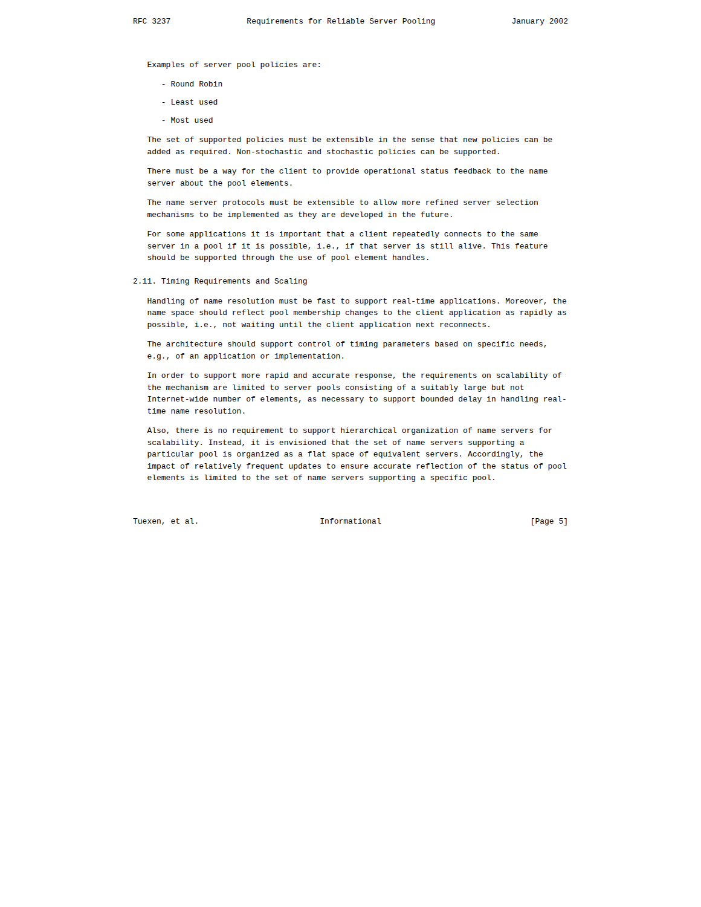RFC 3237 Requirements for Reliable Server Pooling January 2002
Examples of server pool policies are:
Round Robin
Least used
Most used
The set of supported policies must be extensible in the sense that new policies can be added as required. Non-stochastic and stochastic policies can be supported.
There must be a way for the client to provide operational status feedback to the name server about the pool elements.
The name server protocols must be extensible to allow more refined server selection mechanisms to be implemented as they are developed in the future.
For some applications it is important that a client repeatedly connects to the same server in a pool if it is possible, i.e., if that server is still alive. This feature should be supported through the use of pool element handles.
2.11. Timing Requirements and Scaling
Handling of name resolution must be fast to support real-time applications. Moreover, the name space should reflect pool membership changes to the client application as rapidly as possible, i.e., not waiting until the client application next reconnects.
The architecture should support control of timing parameters based on specific needs, e.g., of an application or implementation.
In order to support more rapid and accurate response, the requirements on scalability of the mechanism are limited to server pools consisting of a suitably large but not Internet-wide number of elements, as necessary to support bounded delay in handling real-time name resolution.
Also, there is no requirement to support hierarchical organization of name servers for scalability. Instead, it is envisioned that the set of name servers supporting a particular pool is organized as a flat space of equivalent servers. Accordingly, the impact of relatively frequent updates to ensure accurate reflection of the status of pool elements is limited to the set of name servers supporting a specific pool.
Tuexen, et al. Informational [Page 5]